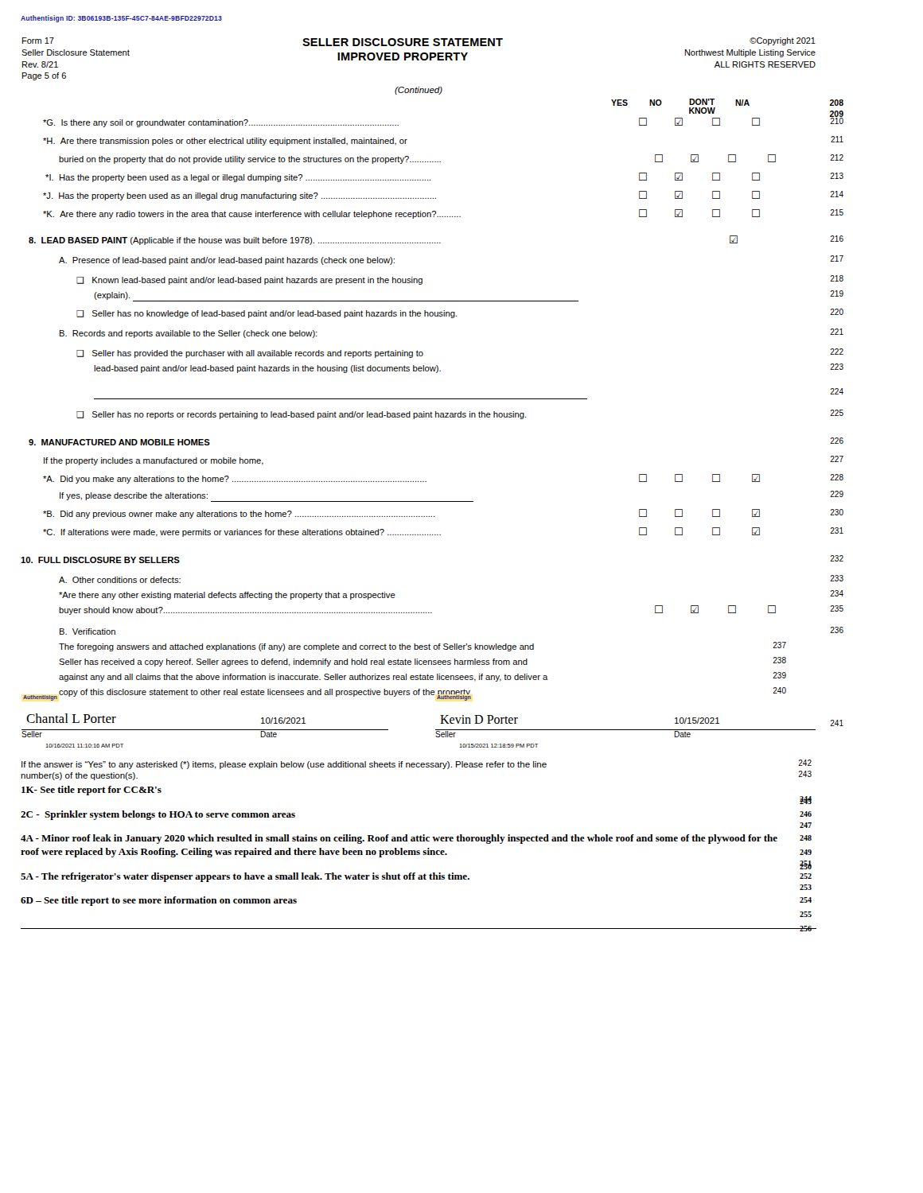Authentisign ID: 3B06193B-135F-45C7-84AE-9BFD22972D13
| Form 17 Seller Disclosure Statement Rev. 8/21 Page 5 of 6 | SELLER DISCLOSURE STATEMENT IMPROVED PROPERTY | ©Copyright 2021 Northwest Multiple Listing Service ALL RIGHTS RESERVED |
(Continued)
YES NO DON'T
KNOW N/A 208 209
*G. Is there any soil or groundwater contamination?............................................................. 210
*H. Are there transmission poles or other electrical utility equipment installed, maintained, or 211
buried on the property that do not provide utility service to the structures on the property?............. 212
*I. Has the property been used as a legal or illegal dumping site? ................................................... 213
*J. Has the property been used as an illegal drug manufacturing site? ............................................... 214
*K. Are there any radio towers in the area that cause interference with cellular telephone reception?.......... 215
8. LEAD BASED PAINT (Applicable if the house was built before 1978). .................................................. 216
A. Presence of lead-based paint and/or lead-based paint hazards (check one below): 217
❑ Known lead-based paint and/or lead-based paint hazards are present in the housing 218
(explain). 219
❑ Seller has no knowledge of lead-based paint and/or lead-based paint hazards in the housing. 220
B. Records and reports available to the Seller (check one below): 221
❑ Seller has provided the purchaser with all available records and reports pertaining to 222
lead-based paint and/or lead-based paint hazards in the housing (list documents below). 223
224
❑ Seller has no reports or records pertaining to lead-based paint and/or lead-based paint hazards in the housing. 225
9. MANUFACTURED AND MOBILE HOMES 226
If the property includes a manufactured or mobile home, 227
*A. Did you make any alterations to the home? ............................................................................... 228
If yes, please describe the alterations: 229
*B. Did any previous owner make any alterations to the home? ......................................................... 230
*C. If alterations were made, were permits or variances for these alterations obtained? ...................... 231
10. FULL DISCLOSURE BY SELLERS 232
A. Other conditions or defects: 233
*Are there any other existing material defects affecting the property that a prospective 234
buyer should know about?............................................................................................................. 235
B. Verification 236
The foregoing answers and attached explanations (if any) are complete and correct to the best of Seller's knowledge and 237
Seller has received a copy hereof. Seller agrees to defend, indemnify and hold real estate licensees harmless from and 238
against any and all claims that the above information is inaccurate. Seller authorizes real estate licensees, if any, to deliver a 239
copy of this disclosure statement to other real estate licensees and all prospective buyers of the property. 240
| Authentisign Chantal L Porter 10/16/2021 Seller 10/16/2021 11:10:16 AM PDT Date | | Authentisign Kevin D Porter 10/15/2021 Seller 10/15/2021 12:18:59 PM PDT Date |
241
If the answer is “Yes” to any asterisked (*) items, please explain below (use additional sheets if necessary). Please refer to the line 242
number(s) of the question(s). 243
1K- See title report for CC&R's 244
2C - Sprinkler system belongs to HOA to serve common areas 245 246
4A - Minor roof leak in January 2020 which resulted in small stains on ceiling. Roof and attic were thoroughly inspected and the whole roof and some of the plywood for the roof were replaced by Axis Roofing. Ceiling was repaired and there have been no problems since. 247 248 249 250
5A - The refrigerator's water dispenser appears to have a small leak. The water is shut off at this time. 251 252
6D – See title report to see more information on common areas 253 254 255 256